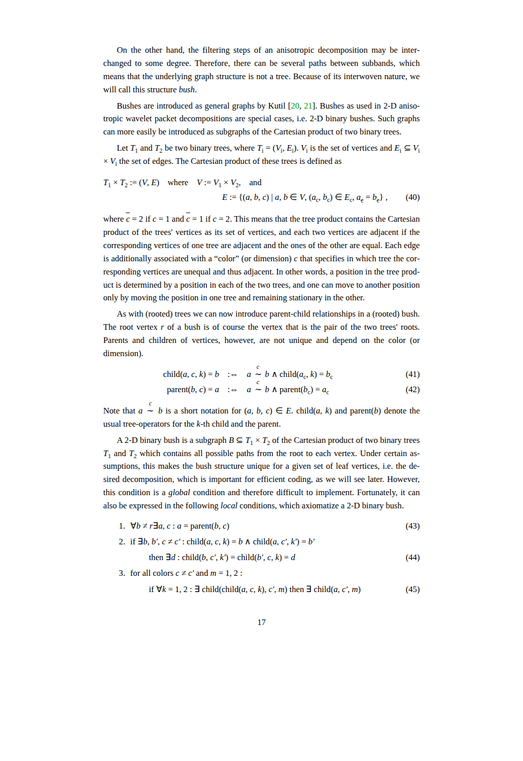On the other hand, the filtering steps of an anisotropic decomposition may be interchanged to some degree. Therefore, there can be several paths between subbands, which means that the underlying graph structure is not a tree. Because of its interwoven nature, we will call this structure bush.
Bushes are introduced as general graphs by Kutil [20, 21]. Bushes as used in 2-D anisotropic wavelet packet decompositions are special cases, i.e. 2-D binary bushes. Such graphs can more easily be introduced as subgraphs of the Cartesian product of two binary trees.
Let T1 and T2 be two binary trees, where Ti = (Vi, Ei). Vi is the set of vertices and Ei ⊆ Vi × Vi the set of edges. The Cartesian product of these trees is defined as
| T 1 × T 2 := ( V , E ) where V := V 1 × V 2 , and | |
| E := {( a , b , c ) / a , b ∈ V , ( a c , b c ) ∈ E c , a c = b c } , | (40) |
where c = 2 if c = 1 and c = 1 if c = 2. This means that the tree product contains the Cartesian product of the trees' vertices as its set of vertices, and each two vertices are adjacent if the corresponding vertices of one tree are adjacent and the ones of the other are equal. Each edge is additionally associated with a “color” (or dimension) c that specifies in which tree the corresponding vertices are unequal and thus adjacent. In other words, a position in the tree product is determined by a position in each of the two trees, and one can move to another position only by moving the position in one tree and remaining stationary in the other.
As with (rooted) trees we can now introduce parent-child relationships in a (rooted) bush. The root vertex r of a bush is of course the vertex that is the pair of the two trees' roots. Parents and children of vertices, however, are not unique and depend on the color (or dimension).
| child ( a , c , k ) = b :⇔ a c ∼ b ∧ child ( a c , k ) = b c | (41) |
| parent ( b , c ) = a :⇔ a c ∼ b ∧ parent ( b c ) = a c | (42) |
Note that a c∼ b is a short notation for (a, b, c) ∈ E. child(a, k) and parent(b) denote the usual tree-operators for the k-th child and the parent.
A 2-D binary bush is a subgraph B ⊆ T1 × T2 of the Cartesian product of two binary trees T1 and T2 which contains all possible paths from the root to each vertex. Under certain assumptions, this makes the bush structure unique for a given set of leaf vertices, i.e. the desired decomposition, which is important for efficient coding, as we will see later. However, this condition is a global condition and therefore difficult to implement. Fortunately, it can also be expressed in the following local conditions, which axiomatize a 2-D binary bush.
| 1. | ∀ b ≠ r ∃ a , c : a = parent ( b , c ) | (43) |
| 2. | if ∃ b , b′ , c ≠ c′ : child ( a , c , k ) = b ∧ child ( a , c′ , k′ ) = b′ | |
| | then ∃ d : child ( b , c′ , k′ ) = child ( b′ , c , k ) = d | (44) |
| 3. | for all colors c ≠ c′ and m = 1, 2 : | |
| | if ∀ k = 1, 2 : ∃ child ( child ( a , c , k ), c′ , m ) then ∃ child ( a , c′ , m ) | (45) |
17